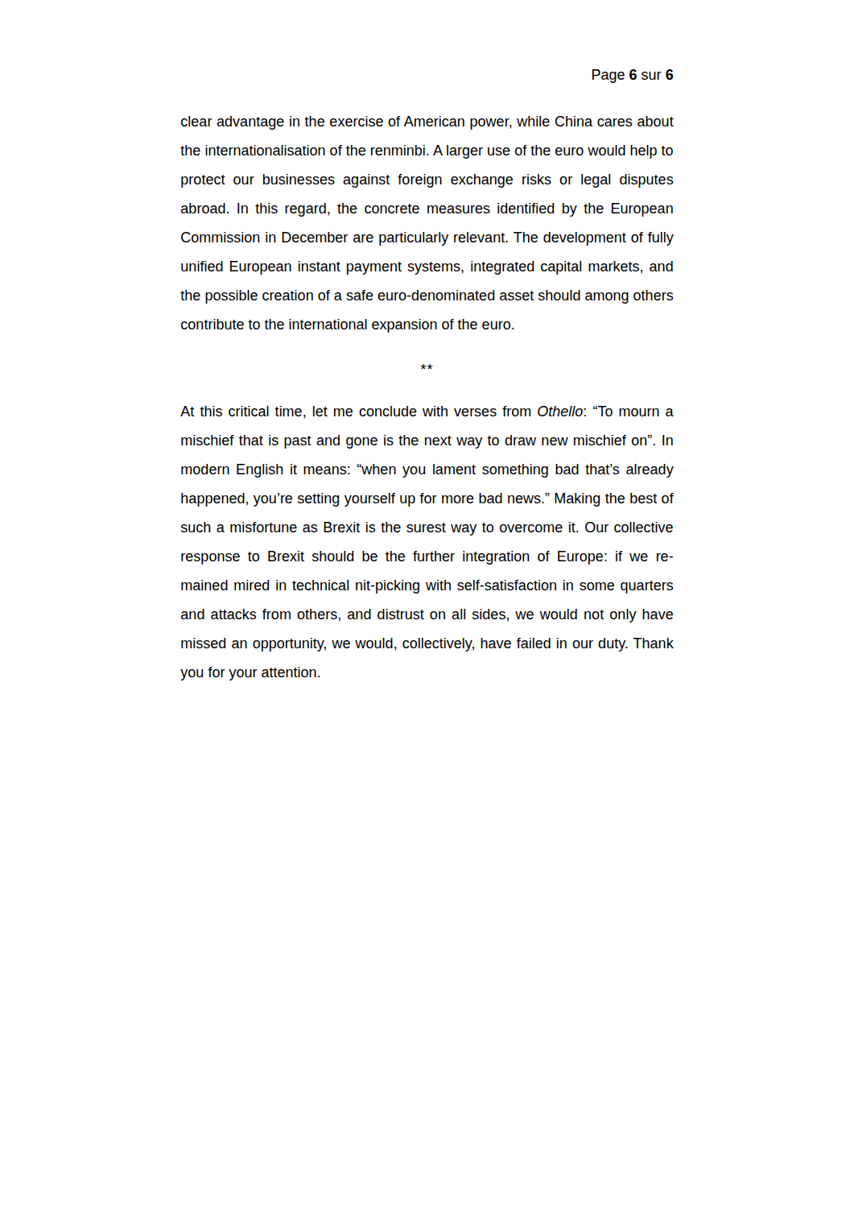Page 6 sur 6
clear advantage in the exercise of American power, while China cares about the internationalisation of the renminbi. A larger use of the euro would help to protect our businesses against foreign exchange risks or legal disputes abroad. In this regard, the concrete measures identified by the European Commission in December are particularly relevant. The development of fully unified European instant payment systems, integrated capital markets, and the possible creation of a safe euro-denominated asset should among others contribute to the international expansion of the euro.
**
At this critical time, let me conclude with verses from Othello: “To mourn a mischief that is past and gone is the next way to draw new mischief on”. In modern English it means: “when you lament something bad that’s already happened, you’re setting yourself up for more bad news.” Making the best of such a misfortune as Brexit is the surest way to overcome it. Our collective response to Brexit should be the further integration of Europe: if we remained mired in technical nit-picking with self-satisfaction in some quarters and attacks from others, and distrust on all sides, we would not only have missed an opportunity, we would, collectively, have failed in our duty. Thank you for your attention.